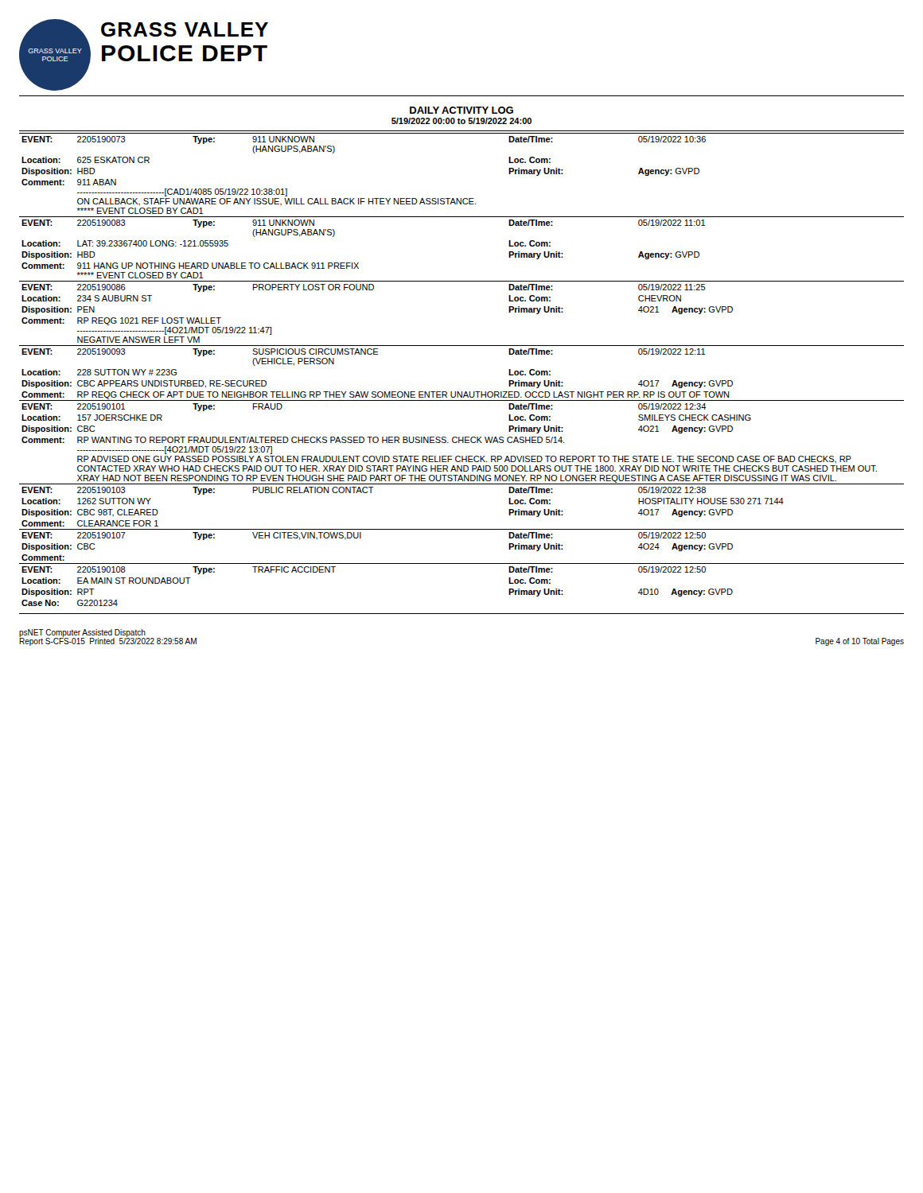GRASS VALLEY
POLICE
GRASS VALLEY
POLICE DEPT
DAILY ACTIVITY LOG
5/19/2022 00:00 to 5/19/2022 24:00
| EVENT: | 2205190073 | Type: | 911 UNKNOWN (HANGUPS,ABAN'S) | Date/TIme: | 05/19/2022 10:36 |
| Location: | 625 ESKATON CR | Loc. Com: | |
| Disposition: | HBD | Primary Unit: | Agency: GVPD |
| Comment: | 911 ABAN ------------------------------[CAD1/4085 05/19/22 10:38:01] ON CALLBACK, STAFF UNAWARE OF ANY ISSUE, WILL CALL BACK IF HTEY NEED ASSISTANCE. ***** EVENT CLOSED BY CAD1 |
| EVENT: | 2205190083 | Type: | 911 UNKNOWN (HANGUPS,ABAN'S) | Date/TIme: | 05/19/2022 11:01 |
| Location: | LAT: 39.23367400 LONG: -121.055935 | Loc. Com: | |
| Disposition: | HBD | Primary Unit: | Agency: GVPD |
| Comment: | 911 HANG UP NOTHING HEARD UNABLE TO CALLBACK 911 PREFIX ***** EVENT CLOSED BY CAD1 |
| EVENT: | 2205190086 | Type: | PROPERTY LOST OR FOUND | Date/TIme: | 05/19/2022 11:25 |
| Location: | 234 S AUBURN ST | Loc. Com: | CHEVRON |
| Disposition: | PEN | Primary Unit: | 4O21 Agency: GVPD |
| Comment: | RP REQG 1021 REF LOST WALLET ------------------------------[4O21/MDT 05/19/22 11:47] NEGATIVE ANSWER LEFT VM |
| EVENT: | 2205190093 | Type: | SUSPICIOUS CIRCUMSTANCE (VEHICLE, PERSON | Date/TIme: | 05/19/2022 12:11 |
| Location: | 228 SUTTON WY # 223G | Loc. Com: | |
| Disposition: | CBC APPEARS UNDISTURBED, RE-SECURED | Primary Unit: | 4O17 Agency: GVPD |
| Comment: | RP REQG CHECK OF APT DUE TO NEIGHBOR TELLING RP THEY SAW SOMEONE ENTER UNAUTHORIZED. OCCD LAST NIGHT PER RP. RP IS OUT OF TOWN |
| EVENT: | 2205190101 | Type: | FRAUD | Date/TIme: | 05/19/2022 12:34 |
| Location: | 157 JOERSCHKE DR | Loc. Com: | SMILEYS CHECK CASHING |
| Disposition: | CBC | Primary Unit: | 4O21 Agency: GVPD |
| Comment: | RP WANTING TO REPORT FRAUDULENT/ALTERED CHECKS PASSED TO HER BUSINESS. CHECK WAS CASHED 5/14. ------------------------------[4O21/MDT 05/19/22 13:07] RP ADVISED ONE GUY PASSED POSSIBLY A STOLEN FRAUDULENT COVID STATE RELIEF CHECK. RP ADVISED TO REPORT TO THE STATE LE. THE SECOND CASE OF BAD CHECKS, RP CONTACTED XRAY WHO HAD CHECKS PAID OUT TO HER. XRAY DID START PAYING HER AND PAID 500 DOLLARS OUT THE 1800. XRAY DID NOT WRITE THE CHECKS BUT CASHED THEM OUT. XRAY HAD NOT BEEN RESPONDING TO RP EVEN THOUGH SHE PAID PART OF THE OUTSTANDING MONEY. RP NO LONGER REQUESTING A CASE AFTER DISCUSSING IT WAS CIVIL. |
| EVENT: | 2205190103 | Type: | PUBLIC RELATION CONTACT | Date/TIme: | 05/19/2022 12:38 |
| Location: | 1262 SUTTON WY | Loc. Com: | HOSPITALITY HOUSE 530 271 7144 |
| Disposition: | CBC 98T, CLEARED | Primary Unit: | 4O17 Agency: GVPD |
| Comment: | CLEARANCE FOR 1 |
| EVENT: | 2205190107 | Type: | VEH CITES,VIN,TOWS,DUI | Date/TIme: | 05/19/2022 12:50 |
| Disposition: | CBC | Primary Unit: | 4O24 Agency: GVPD |
| Comment: | |
| EVENT: | 2205190108 | Type: | TRAFFIC ACCIDENT | Date/TIme: | 05/19/2022 12:50 |
| Location: | EA MAIN ST ROUNDABOUT | Loc. Com: | |
| Disposition: | RPT | Primary Unit: | 4D10 Agency: GVPD |
| Case No: | G2201234 |
psNET Computer Assisted Dispatch
Report S-CFS-015 Printed 5/23/2022 8:29:58 AM
Page 4 of 10 Total Pages